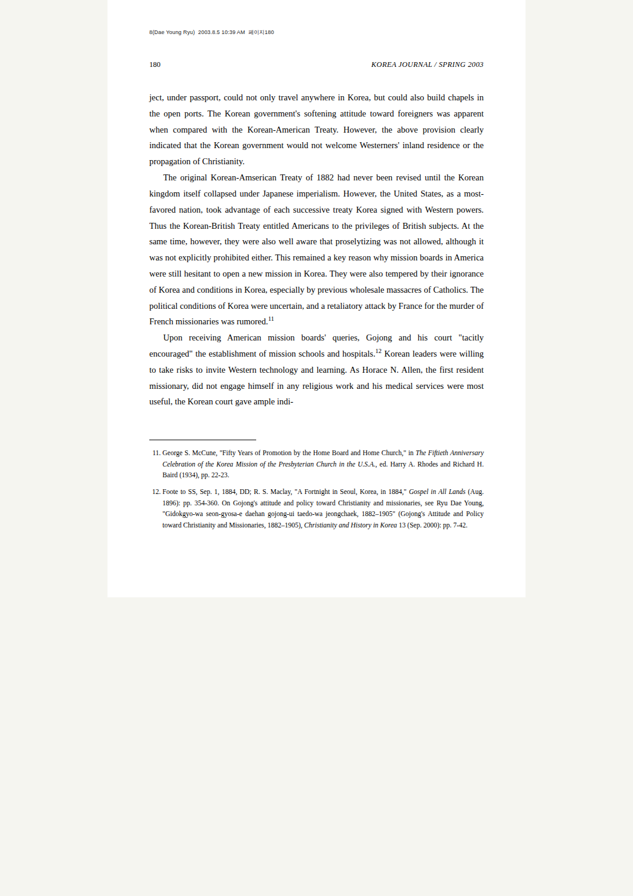8(Dae Young Ryu) 2003.8.5 10:39 AM 페이지180
180 KOREA JOURNAL / SPRING 2003
ject, under passport, could not only travel anywhere in Korea, but could also build chapels in the open ports. The Korean government's softening attitude toward foreigners was apparent when compared with the Korean-American Treaty. However, the above provision clearly indicated that the Korean government would not welcome Westerners' inland residence or the propagation of Christianity.
The original Korean-Amserican Treaty of 1882 had never been revised until the Korean kingdom itself collapsed under Japanese imperialism. However, the United States, as a most-favored nation, took advantage of each successive treaty Korea signed with Western powers. Thus the Korean-British Treaty entitled Americans to the privileges of British subjects. At the same time, however, they were also well aware that proselytizing was not allowed, although it was not explicitly prohibited either. This remained a key reason why mission boards in America were still hesitant to open a new mission in Korea. They were also tempered by their ignorance of Korea and conditions in Korea, especially by previous wholesale massacres of Catholics. The political conditions of Korea were uncertain, and a retaliatory attack by France for the murder of French missionaries was rumored.11
Upon receiving American mission boards' queries, Gojong and his court "tacitly encouraged" the establishment of mission schools and hospitals.12 Korean leaders were willing to take risks to invite Western technology and learning. As Horace N. Allen, the first resident missionary, did not engage himself in any religious work and his medical services were most useful, the Korean court gave ample indi-
George S. McCune, "Fifty Years of Promotion by the Home Board and Home Church," in The Fiftieth Anniversary Celebration of the Korea Mission of the Presbyterian Church in the U.S.A., ed. Harry A. Rhodes and Richard H. Baird (1934), pp. 22-23.
Foote to SS, Sep. 1, 1884, DD; R. S. Maclay, "A Fortnight in Seoul, Korea, in 1884," Gospel in All Lands (Aug. 1896): pp. 354-360. On Gojong's attitude and policy toward Christianity and missionaries, see Ryu Dae Young, "Gidokgyo-wa seon-gyosa-e daehan gojong-ui taedo-wa jeongchaek, 1882–1905" (Gojong's Attitude and Policy toward Christianity and Missionaries, 1882–1905), Christianity and History in Korea 13 (Sep. 2000): pp. 7-42.